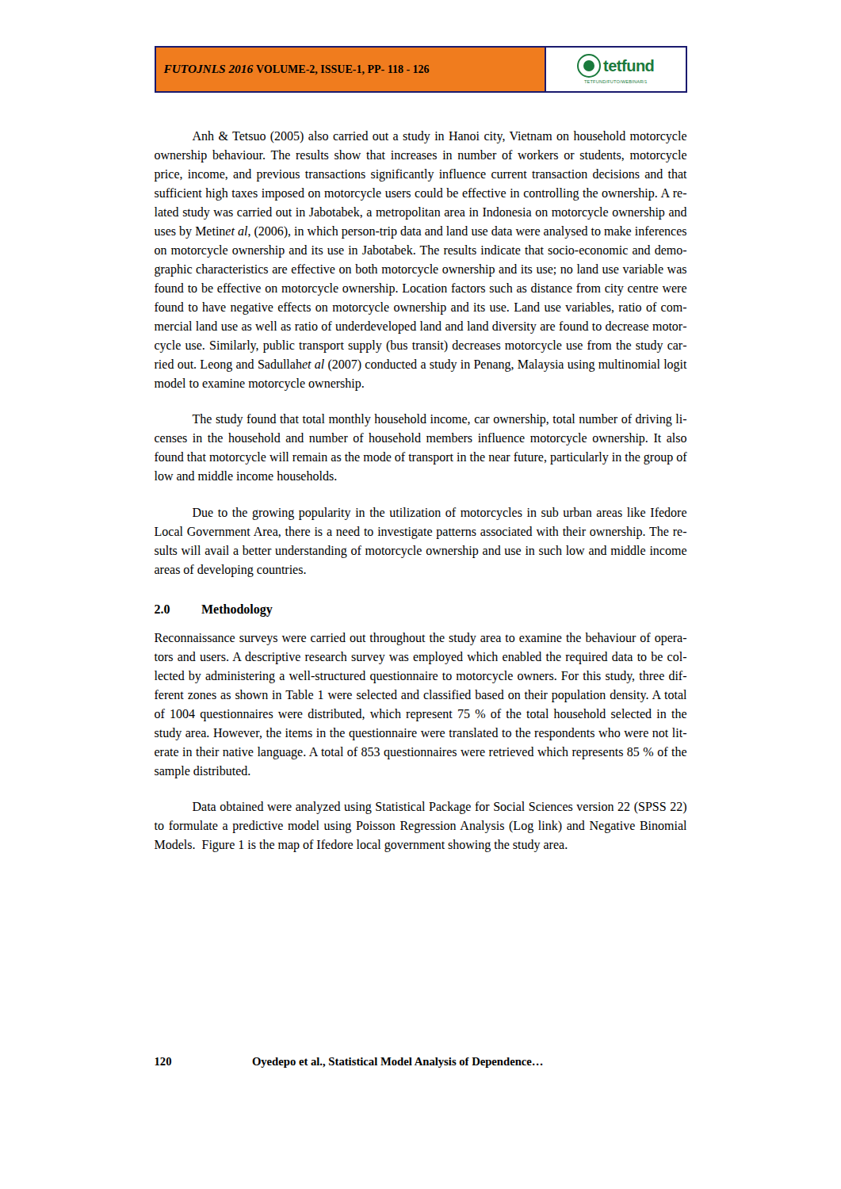FUTOJNLS 2016 VOLUME-2, ISSUE-1, PP- 118 - 126
tetfund
TETFUND/FUTO/WEBINAR/1
Anh & Tetsuo (2005) also carried out a study in Hanoi city, Vietnam on household motorcycle ownership behaviour. The results show that increases in number of workers or students, motorcycle price, income, and previous transactions significantly influence current transaction decisions and that sufficient high taxes imposed on motorcycle users could be effective in controlling the ownership. A related study was carried out in Jabotabek, a metropolitan area in Indonesia on motorcycle ownership and uses by Metinet al, (2006), in which person-trip data and land use data were analysed to make inferences on motorcycle ownership and its use in Jabotabek. The results indicate that socio-economic and demographic characteristics are effective on both motorcycle ownership and its use; no land use variable was found to be effective on motorcycle ownership. Location factors such as distance from city centre were found to have negative effects on motorcycle ownership and its use. Land use variables, ratio of commercial land use as well as ratio of underdeveloped land and land diversity are found to decrease motorcycle use. Similarly, public transport supply (bus transit) decreases motorcycle use from the study carried out. Leong and Sadullahet al (2007) conducted a study in Penang, Malaysia using multinomial logit model to examine motorcycle ownership.
The study found that total monthly household income, car ownership, total number of driving licenses in the household and number of household members influence motorcycle ownership. It also found that motorcycle will remain as the mode of transport in the near future, particularly in the group of low and middle income households.
Due to the growing popularity in the utilization of motorcycles in sub urban areas like Ifedore Local Government Area, there is a need to investigate patterns associated with their ownership. The results will avail a better understanding of motorcycle ownership and use in such low and middle income areas of developing countries.
2.0 Methodology
Reconnaissance surveys were carried out throughout the study area to examine the behaviour of operators and users. A descriptive research survey was employed which enabled the required data to be collected by administering a well-structured questionnaire to motorcycle owners. For this study, three different zones as shown in Table 1 were selected and classified based on their population density. A total of 1004 questionnaires were distributed, which represent 75 % of the total household selected in the study area. However, the items in the questionnaire were translated to the respondents who were not literate in their native language. A total of 853 questionnaires were retrieved which represents 85 % of the sample distributed.
Data obtained were analyzed using Statistical Package for Social Sciences version 22 (SPSS 22) to formulate a predictive model using Poisson Regression Analysis (Log link) and Negative Binomial Models. Figure 1 is the map of Ifedore local government showing the study area.
120
Oyedepo et al., Statistical Model Analysis of Dependence…